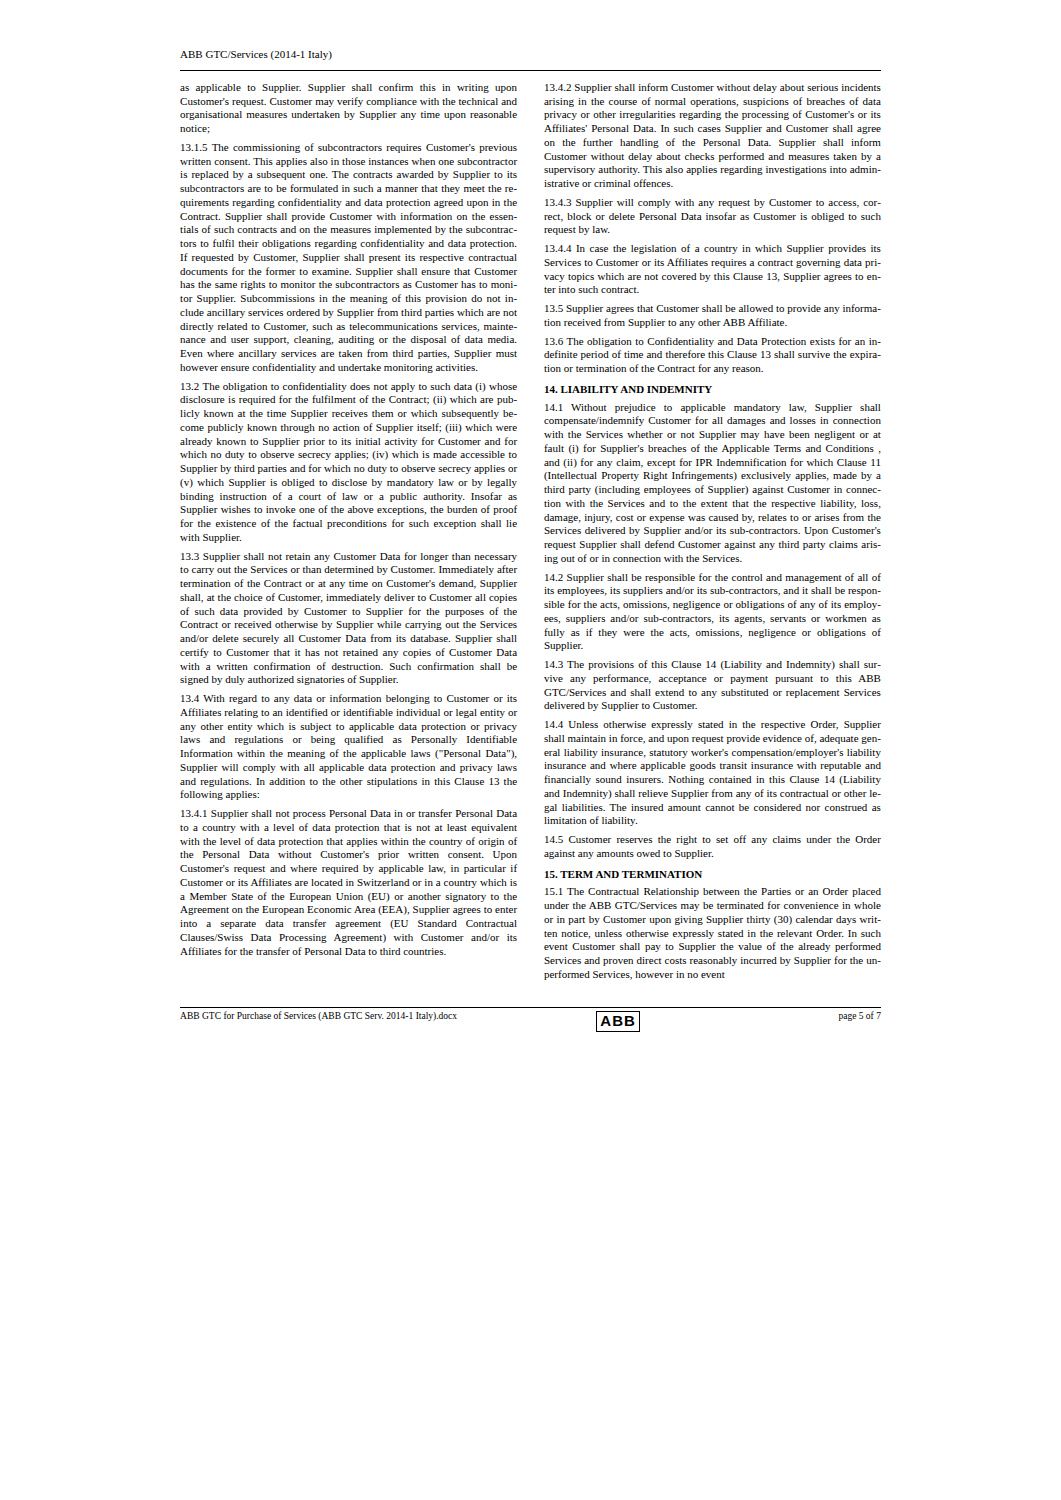ABB GTC/Services (2014-1 Italy)
as applicable to Supplier. Supplier shall confirm this in writing upon Customer's request. Customer may verify compliance with the technical and organisational measures undertaken by Supplier any time upon reasonable notice;
13.1.5 The commissioning of subcontractors requires Customer's previous written consent. This applies also in those instances when one subcontractor is replaced by a subsequent one. The contracts awarded by Supplier to its subcontractors are to be formulated in such a manner that they meet the requirements regarding confidentiality and data protection agreed upon in the Contract. Supplier shall provide Customer with information on the essentials of such contracts and on the measures implemented by the subcontractors to fulfil their obligations regarding confidentiality and data protection. If requested by Customer, Supplier shall present its respective contractual documents for the former to examine. Supplier shall ensure that Customer has the same rights to monitor the subcontractors as Customer has to monitor Supplier. Subcommissions in the meaning of this provision do not include ancillary services ordered by Supplier from third parties which are not directly related to Customer, such as telecommunications services, maintenance and user support, cleaning, auditing or the disposal of data media. Even where ancillary services are taken from third parties, Supplier must however ensure confidentiality and undertake monitoring activities.
13.2 The obligation to confidentiality does not apply to such data (i) whose disclosure is required for the fulfilment of the Contract; (ii) which are publicly known at the time Supplier receives them or which subsequently become publicly known through no action of Supplier itself; (iii) which were already known to Supplier prior to its initial activity for Customer and for which no duty to observe secrecy applies; (iv) which is made accessible to Supplier by third parties and for which no duty to observe secrecy applies or (v) which Supplier is obliged to disclose by mandatory law or by legally binding instruction of a court of law or a public authority. Insofar as Supplier wishes to invoke one of the above exceptions, the burden of proof for the existence of the factual preconditions for such exception shall lie with Supplier.
13.3 Supplier shall not retain any Customer Data for longer than necessary to carry out the Services or than determined by Customer. Immediately after termination of the Contract or at any time on Customer's demand, Supplier shall, at the choice of Customer, immediately deliver to Customer all copies of such data provided by Customer to Supplier for the purposes of the Contract or received otherwise by Supplier while carrying out the Services and/or delete securely all Customer Data from its database. Supplier shall certify to Customer that it has not retained any copies of Customer Data with a written confirmation of destruction. Such confirmation shall be signed by duly authorized signatories of Supplier.
13.4 With regard to any data or information belonging to Customer or its Affiliates relating to an identified or identifiable individual or legal entity or any other entity which is subject to applicable data protection or privacy laws and regulations or being qualified as Personally Identifiable Information within the meaning of the applicable laws ("Personal Data"), Supplier will comply with all applicable data protection and privacy laws and regulations. In addition to the other stipulations in this Clause 13 the following applies:
13.4.1 Supplier shall not process Personal Data in or transfer Personal Data to a country with a level of data protection that is not at least equivalent with the level of data protection that applies within the country of origin of the Personal Data without Customer's prior written consent. Upon Customer's request and where required by applicable law, in particular if Customer or its Affiliates are located in Switzerland or in a country which is a Member State of the European Union (EU) or another signatory to the Agreement on the European Economic Area (EEA), Supplier agrees to enter into a separate data transfer agreement (EU Standard Contractual Clauses/Swiss Data Processing Agreement) with Customer and/or its Affiliates for the transfer of Personal Data to third countries.
13.4.2 Supplier shall inform Customer without delay about serious incidents arising in the course of normal operations, suspicions of breaches of data privacy or other irregularities regarding the processing of Customer's or its Affiliates' Personal Data. In such cases Supplier and Customer shall agree on the further handling of the Personal Data. Supplier shall inform Customer without delay about checks performed and measures taken by a supervisory authority. This also applies regarding investigations into administrative or criminal offences.
13.4.3 Supplier will comply with any request by Customer to access, correct, block or delete Personal Data insofar as Customer is obliged to such request by law.
13.4.4 In case the legislation of a country in which Supplier provides its Services to Customer or its Affiliates requires a contract governing data privacy topics which are not covered by this Clause 13, Supplier agrees to enter into such contract.
13.5 Supplier agrees that Customer shall be allowed to provide any information received from Supplier to any other ABB Affiliate.
13.6 The obligation to Confidentiality and Data Protection exists for an indefinite period of time and therefore this Clause 13 shall survive the expiration or termination of the Contract for any reason.
14. Liability and Indemnity
14.1 Without prejudice to applicable mandatory law, Supplier shall compensate/indemnify Customer for all damages and losses in connection with the Services whether or not Supplier may have been negligent or at fault (i) for Supplier's breaches of the Applicable Terms and Conditions , and (ii) for any claim, except for IPR Indemnification for which Clause 11 (Intellectual Property Right Infringements) exclusively applies, made by a third party (including employees of Supplier) against Customer in connection with the Services and to the extent that the respective liability, loss, damage, injury, cost or expense was caused by, relates to or arises from the Services delivered by Supplier and/or its sub-contractors. Upon Customer's request Supplier shall defend Customer against any third party claims arising out of or in connection with the Services.
14.2 Supplier shall be responsible for the control and management of all of its employees, its suppliers and/or its sub-contractors, and it shall be responsible for the acts, omissions, negligence or obligations of any of its employees, suppliers and/or sub-contractors, its agents, servants or workmen as fully as if they were the acts, omissions, negligence or obligations of Supplier.
14.3 The provisions of this Clause 14 (Liability and Indemnity) shall survive any performance, acceptance or payment pursuant to this ABB GTC/Services and shall extend to any substituted or replacement Services delivered by Supplier to Customer.
14.4 Unless otherwise expressly stated in the respective Order, Supplier shall maintain in force, and upon request provide evidence of, adequate general liability insurance, statutory worker's compensation/employer's liability insurance and where applicable goods transit insurance with reputable and financially sound insurers. Nothing contained in this Clause 14 (Liability and Indemnity) shall relieve Supplier from any of its contractual or other legal liabilities. The insured amount cannot be considered nor construed as limitation of liability.
14.5 Customer reserves the right to set off any claims under the Order against any amounts owed to Supplier.
15. Term and Termination
15.1 The Contractual Relationship between the Parties or an Order placed under the ABB GTC/Services may be terminated for convenience in whole or in part by Customer upon giving Supplier thirty (30) calendar days written notice, unless otherwise expressly stated in the relevant Order. In such event Customer shall pay to Supplier the value of the already performed Services and proven direct costs reasonably incurred by Supplier for the unperformed Services, however in no event
ABB GTC for Purchase of Services (ABB GTC Serv. 2014-1 Italy).docx
ABB
page 5 of 7